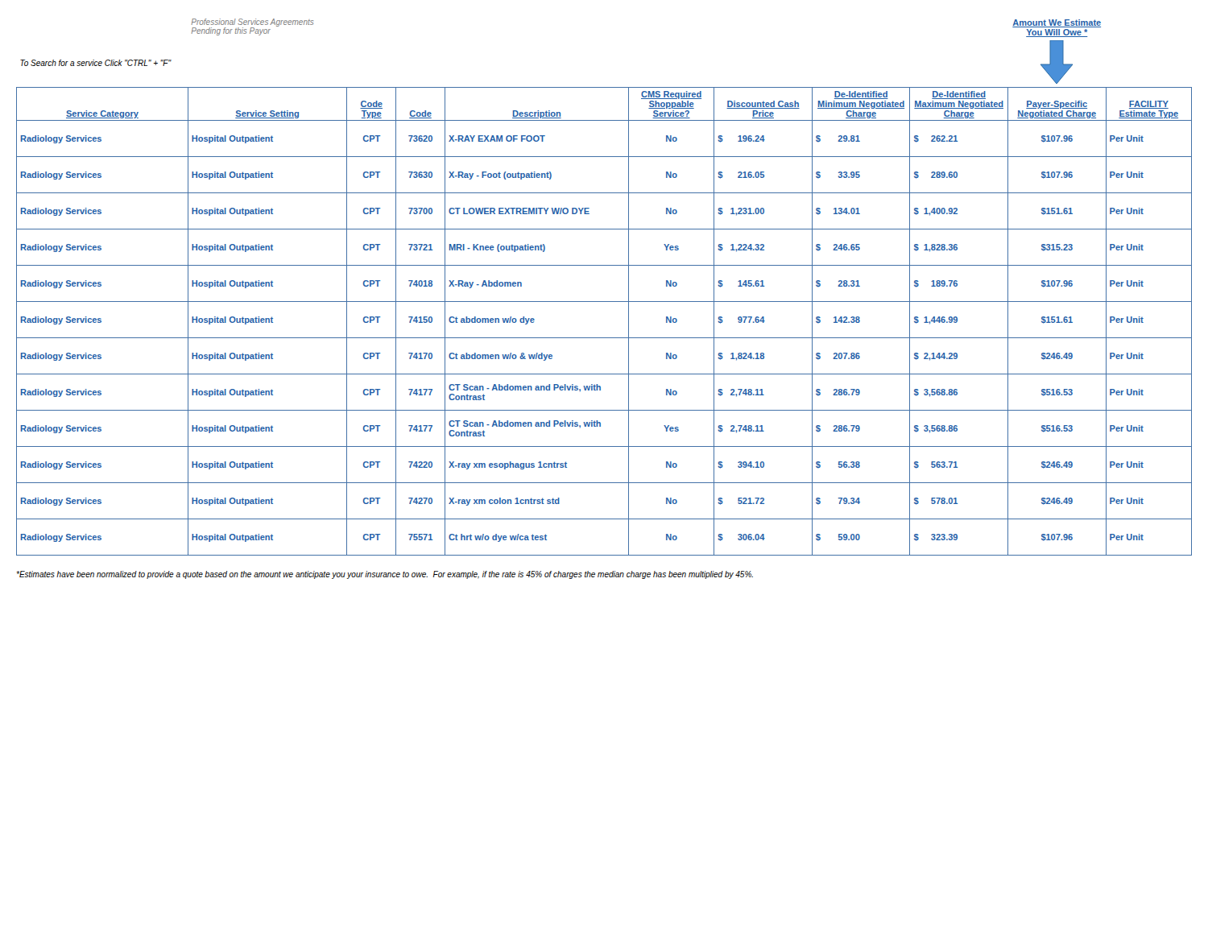| | Professional Services Agreements Pending for this Payor | | | | | | | | Amount We Estimate You Will Owe * | |
| To Search for a service Click "CTRL" + "F" | | | | | | | | | | |
| Service Category | Service Setting | Code Type | Code | Description | CMS Required Shoppable Service? | Discounted Cash Price | De-Identified Minimum Negotiated Charge | De-Identified Maximum Negotiated Charge | Payer-Specific Negotiated Charge | FACILITY Estimate Type |
| Radiology Services | Hospital Outpatient | CPT | 73620 | X-RAY EXAM OF FOOT | No | $ 196.24 | $ 29.81 | $ 262.21 | $107.96 | Per Unit |
| Radiology Services | Hospital Outpatient | CPT | 73630 | X-Ray - Foot (outpatient) | No | $ 216.05 | $ 33.95 | $ 289.60 | $107.96 | Per Unit |
| Radiology Services | Hospital Outpatient | CPT | 73700 | CT LOWER EXTREMITY W/O DYE | No | $ 1,231.00 | $ 134.01 | $ 1,400.92 | $151.61 | Per Unit |
| Radiology Services | Hospital Outpatient | CPT | 73721 | MRI - Knee (outpatient) | Yes | $ 1,224.32 | $ 246.65 | $ 1,828.36 | $315.23 | Per Unit |
| Radiology Services | Hospital Outpatient | CPT | 74018 | X-Ray - Abdomen | No | $ 145.61 | $ 28.31 | $ 189.76 | $107.96 | Per Unit |
| Radiology Services | Hospital Outpatient | CPT | 74150 | Ct abdomen w/o dye | No | $ 977.64 | $ 142.38 | $ 1,446.99 | $151.61 | Per Unit |
| Radiology Services | Hospital Outpatient | CPT | 74170 | Ct abdomen w/o & w/dye | No | $ 1,824.18 | $ 207.86 | $ 2,144.29 | $246.49 | Per Unit |
| Radiology Services | Hospital Outpatient | CPT | 74177 | CT Scan - Abdomen and Pelvis, with Contrast | No | $ 2,748.11 | $ 286.79 | $ 3,568.86 | $516.53 | Per Unit |
| Radiology Services | Hospital Outpatient | CPT | 74177 | CT Scan - Abdomen and Pelvis, with Contrast | Yes | $ 2,748.11 | $ 286.79 | $ 3,568.86 | $516.53 | Per Unit |
| Radiology Services | Hospital Outpatient | CPT | 74220 | X-ray xm esophagus 1cntrst | No | $ 394.10 | $ 56.38 | $ 563.71 | $246.49 | Per Unit |
| Radiology Services | Hospital Outpatient | CPT | 74270 | X-ray xm colon 1cntrst std | No | $ 521.72 | $ 79.34 | $ 578.01 | $246.49 | Per Unit |
| Radiology Services | Hospital Outpatient | CPT | 75571 | Ct hrt w/o dye w/ca test | No | $ 306.04 | $ 59.00 | $ 323.39 | $107.96 | Per Unit |
*Estimates have been normalized to provide a quote based on the amount we anticipate you your insurance to owe. For example, if the rate is 45% of charges the median charge has been multiplied by 45%.